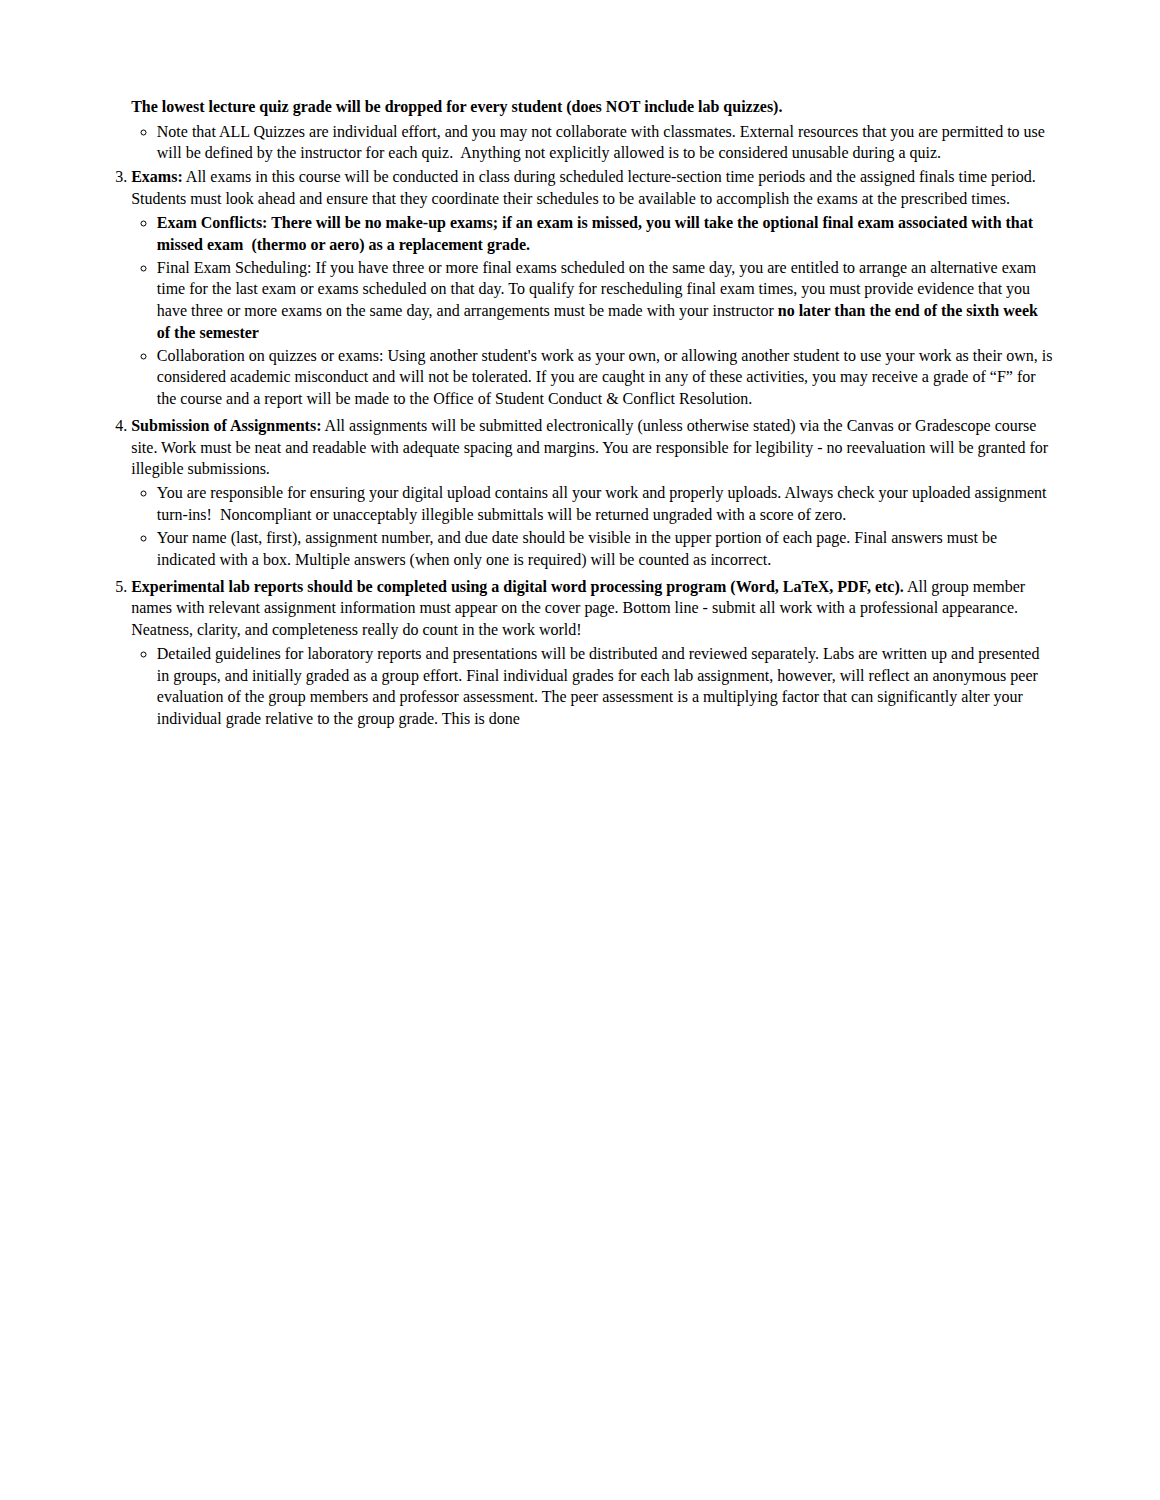The lowest lecture quiz grade will be dropped for every student (does NOT include lab quizzes).
Note that ALL Quizzes are individual effort, and you may not collaborate with classmates. External resources that you are permitted to use will be defined by the instructor for each quiz. Anything not explicitly allowed is to be considered unusable during a quiz.
Exams: All exams in this course will be conducted in class during scheduled lecture-section time periods and the assigned finals time period. Students must look ahead and ensure that they coordinate their schedules to be available to accomplish the exams at the prescribed times.
Exam Conflicts: There will be no make-up exams; if an exam is missed, you will take the optional final exam associated with that missed exam (thermo or aero) as a replacement grade.
Final Exam Scheduling: If you have three or more final exams scheduled on the same day, you are entitled to arrange an alternative exam time for the last exam or exams scheduled on that day. To qualify for rescheduling final exam times, you must provide evidence that you have three or more exams on the same day, and arrangements must be made with your instructor no later than the end of the sixth week of the semester
Collaboration on quizzes or exams: Using another student's work as your own, or allowing another student to use your work as their own, is considered academic misconduct and will not be tolerated. If you are caught in any of these activities, you may receive a grade of “F” for the course and a report will be made to the Office of Student Conduct & Conflict Resolution.
Submission of Assignments: All assignments will be submitted electronically (unless otherwise stated) via the Canvas or Gradescope course site. Work must be neat and readable with adequate spacing and margins. You are responsible for legibility - no reevaluation will be granted for illegible submissions.
You are responsible for ensuring your digital upload contains all your work and properly uploads. Always check your uploaded assignment turn-ins! Noncompliant or unacceptably illegible submittals will be returned ungraded with a score of zero.
Your name (last, first), assignment number, and due date should be visible in the upper portion of each page. Final answers must be indicated with a box. Multiple answers (when only one is required) will be counted as incorrect.
Experimental lab reports should be completed using a digital word processing program (Word, LaTeX, PDF, etc). All group member names with relevant assignment information must appear on the cover page. Bottom line - submit all work with a professional appearance. Neatness, clarity, and completeness really do count in the work world!
Detailed guidelines for laboratory reports and presentations will be distributed and reviewed separately. Labs are written up and presented in groups, and initially graded as a group effort. Final individual grades for each lab assignment, however, will reflect an anonymous peer evaluation of the group members and professor assessment. The peer assessment is a multiplying factor that can significantly alter your individual grade relative to the group grade. This is done